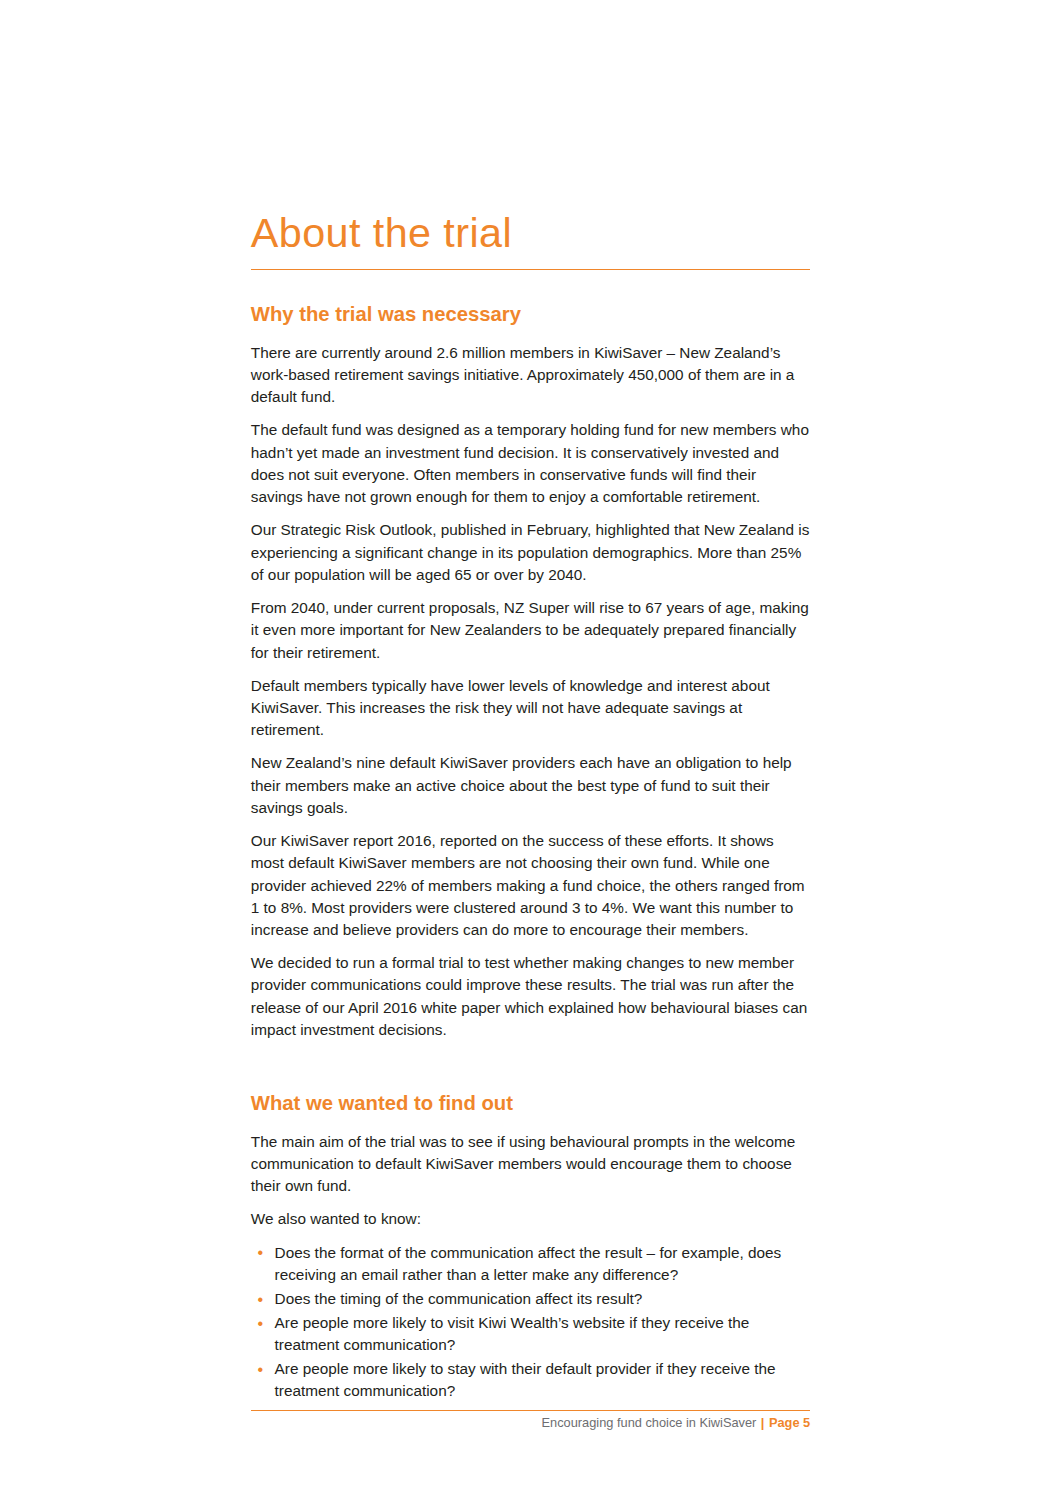About the trial
Why the trial was necessary
There are currently around 2.6 million members in KiwiSaver – New Zealand’s work-based retirement savings initiative. Approximately 450,000 of them are in a default fund.
The default fund was designed as a temporary holding fund for new members who hadn’t yet made an investment fund decision. It is conservatively invested and does not suit everyone. Often members in conservative funds will find their savings have not grown enough for them to enjoy a comfortable retirement.
Our Strategic Risk Outlook, published in February, highlighted that New Zealand is experiencing a significant change in its population demographics. More than 25% of our population will be aged 65 or over by 2040.
From 2040, under current proposals, NZ Super will rise to 67 years of age, making it even more important for New Zealanders to be adequately prepared financially for their retirement.
Default members typically have lower levels of knowledge and interest about KiwiSaver. This increases the risk they will not have adequate savings at retirement.
New Zealand’s nine default KiwiSaver providers each have an obligation to help their members make an active choice about the best type of fund to suit their savings goals.
Our KiwiSaver report 2016, reported on the success of these efforts. It shows most default KiwiSaver members are not choosing their own fund. While one provider achieved 22% of members making a fund choice, the others ranged from 1 to 8%. Most providers were clustered around 3 to 4%. We want this number to increase and believe providers can do more to encourage their members.
We decided to run a formal trial to test whether making changes to new member provider communications could improve these results. The trial was run after the release of our April 2016 white paper which explained how behavioural biases can impact investment decisions.
What we wanted to find out
The main aim of the trial was to see if using behavioural prompts in the welcome communication to default KiwiSaver members would encourage them to choose their own fund.
We also wanted to know:
Does the format of the communication affect the result – for example, does receiving an email rather than a letter make any difference?
Does the timing of the communication affect its result?
Are people more likely to visit Kiwi Wealth’s website if they receive the treatment communication?
Are people more likely to stay with their default provider if they receive the treatment communication?
Encouraging fund choice in KiwiSaver|Page 5